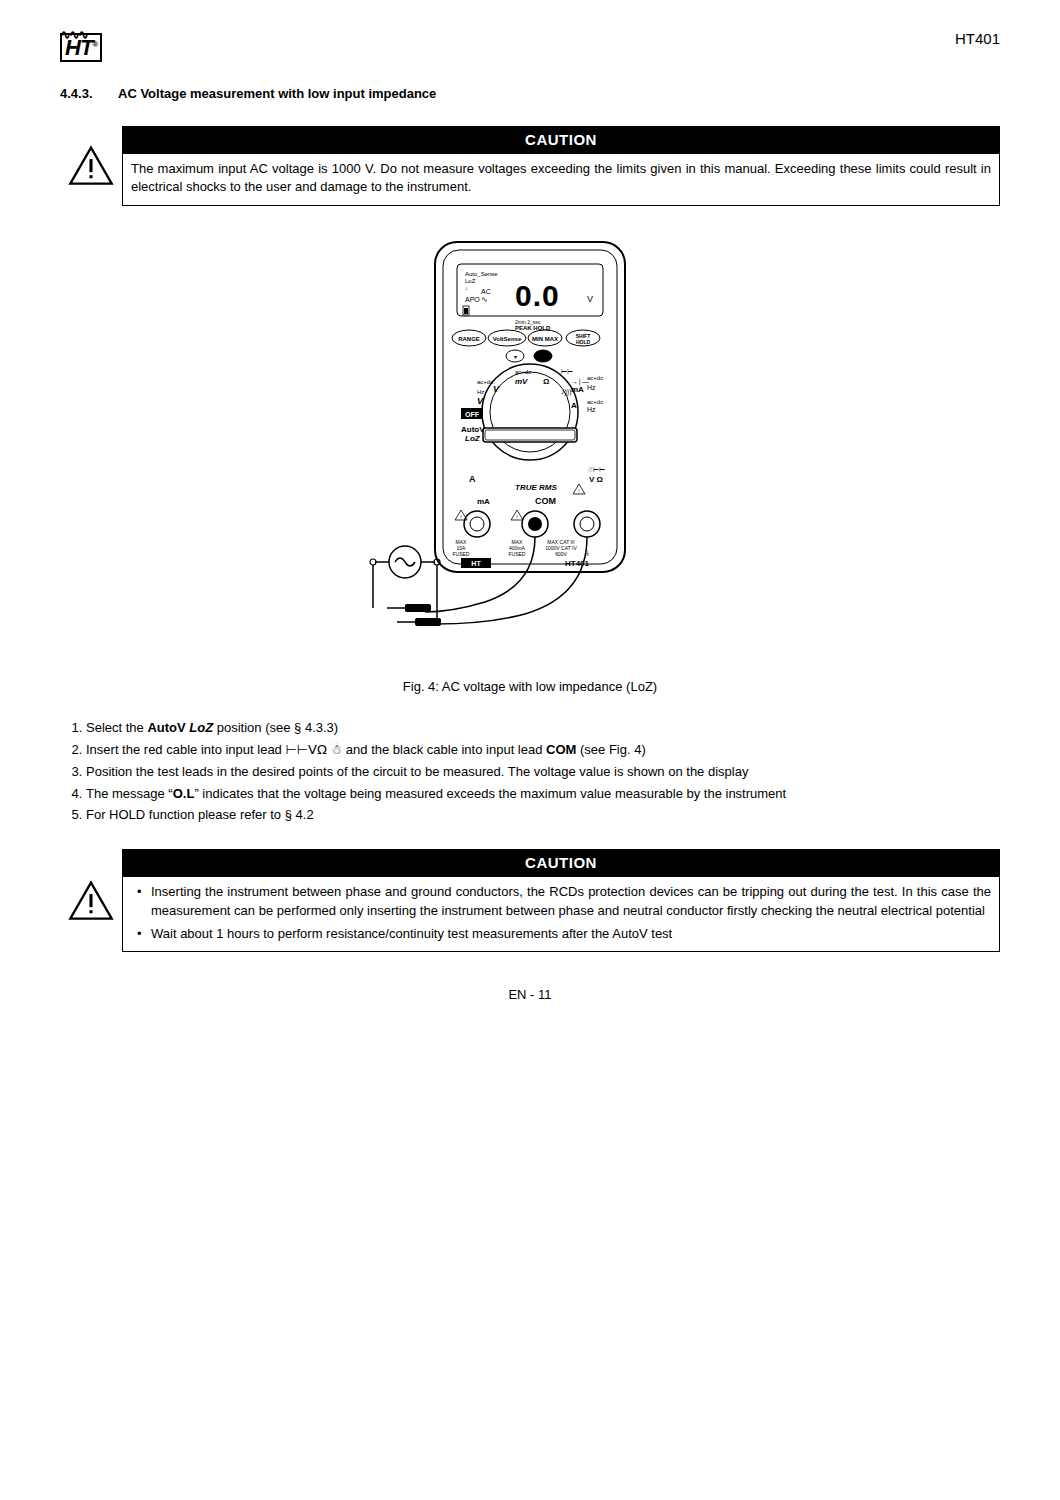∿∿∿ HT®
HT401
4.4.3. AC Voltage measurement with low input impedance
CAUTION
The maximum input AC voltage is 1000 V. Do not measure voltages exceeding the limits given in this manual. Exceeding these limits could result in electrical shocks to the user and damage to the instrument.
Auto_Sense LoZ ↓ APO ∿ AC 0.0 V 2min 2_sec PEAK HOLD RANGE VoltSense MIN MAX SHIFT HOLD ▾ ac+dc ⊢⊢ ac+dc mV Ω →∣— ac+dc Hz V ♪))) Hz mA V ac+dc A Hz OFF AutoV LoZ ☃⊢⊢ V Ω A TRUE RMS ! mA COM ! ! MAX 10A FUSED MAX 400mA FUSED MAX CAT III 1000V CAT IV 600V ⏚ HT HT401
Fig. 4: AC voltage with low impedance (LoZ)
Select the AutoV LoZ position (see § 4.3.3)
Insert the red cable into input lead ⊢⊢VΩ ☃ and the black cable into input lead COM (see Fig. 4)
Position the test leads in the desired points of the circuit to be measured. The voltage value is shown on the display
The message “O.L” indicates that the voltage being measured exceeds the maximum value measurable by the instrument
For HOLD function please refer to § 4.2
CAUTION
Inserting the instrument between phase and ground conductors, the RCDs protection devices can be tripping out during the test. In this case the measurement can be performed only inserting the instrument between phase and neutral conductor firstly checking the neutral electrical potential
Wait about 1 hours to perform resistance/continuity test measurements after the AutoV test
EN - 11